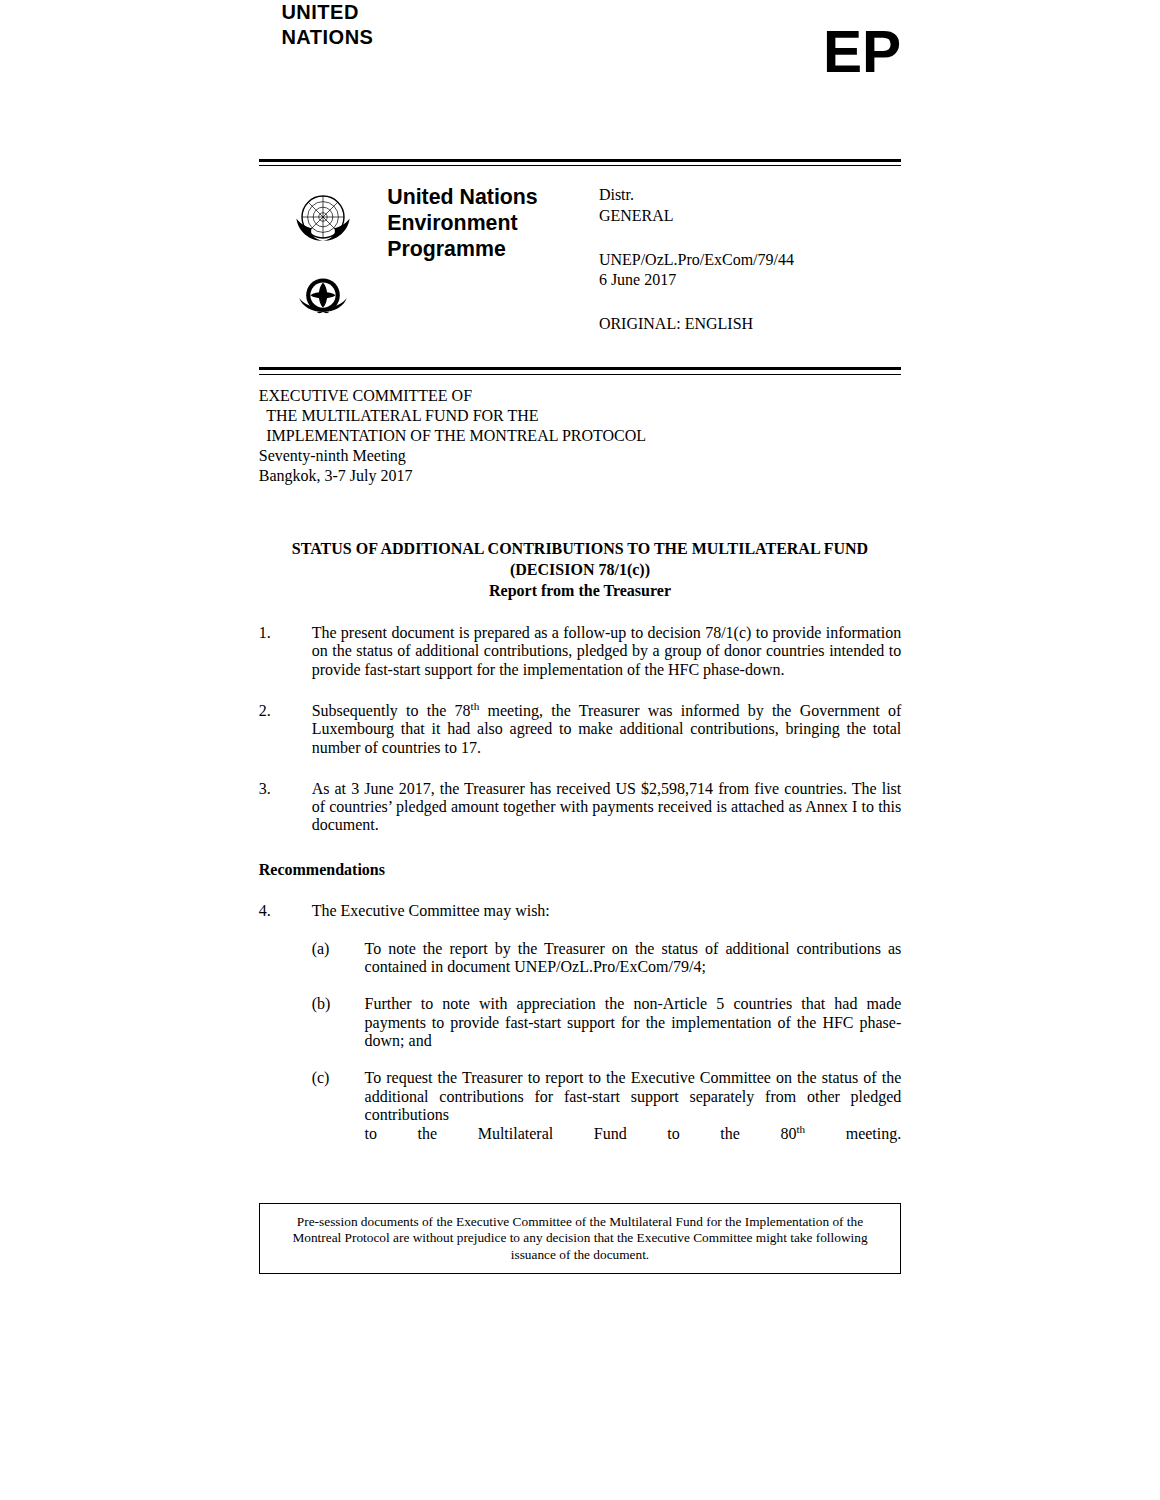UNITED
NATIONS
EP
United Nations
Environment
Programme
Distr.
GENERAL
UNEP/OzL.Pro/ExCom/79/44
6 June 2017
ORIGINAL: ENGLISH
EXECUTIVE COMMITTEE OF
THE MULTILATERAL FUND FOR THE
IMPLEMENTATION OF THE MONTREAL PROTOCOL
Seventy-ninth Meeting
Bangkok, 3-7 July 2017
STATUS OF ADDITIONAL CONTRIBUTIONS TO THE MULTILATERAL FUND
(DECISION 78/1(c))
Report from the Treasurer
1.
The present document is prepared as a follow-up to decision 78/1(c) to provide information on the status of additional contributions, pledged by a group of donor countries intended to provide fast-start support for the implementation of the HFC phase-down.
2.
Subsequently to the 78th meeting, the Treasurer was informed by the Government of Luxembourg that it had also agreed to make additional contributions, bringing the total number of countries to 17.
3.
As at 3 June 2017, the Treasurer has received US $2,598,714 from five countries. The list of countries’ pledged amount together with payments received is attached as Annex I to this document.
Recommendations
4.
The Executive Committee may wish:
(a)
To note the report by the Treasurer on the status of additional contributions as contained in document UNEP/OzL.Pro/ExCom/79/4;
(b)
Further to note with appreciation the non-Article 5 countries that had made payments to provide fast-start support for the implementation of the HFC phase-down; and
(c)
To request the Treasurer to report to the Executive Committee on the status of the additional contributions for fast-start support separately from other pledged contributions to the Multilateral Fund to the 80th meeting.
Pre-session documents of the Executive Committee of the Multilateral Fund for the Implementation of the Montreal Protocol are without prejudice to any decision that the Executive Committee might take following issuance of the document.